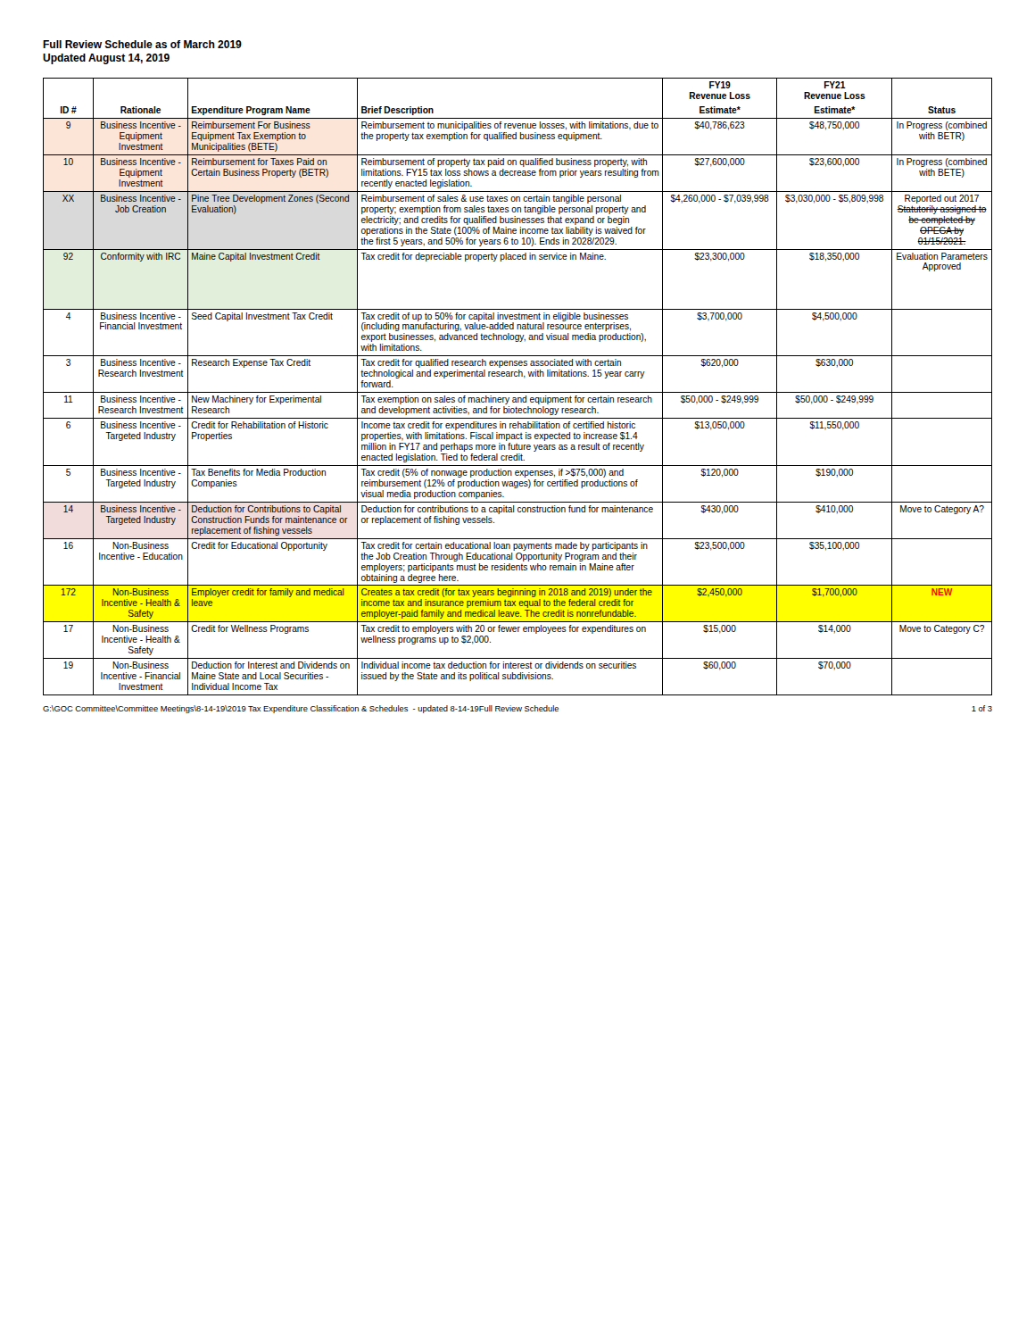Full Review Schedule as of March 2019
Updated August 14, 2019
| | | | | FY19 Revenue Loss | FY21 Revenue Loss | |
| --- | --- | --- | --- | --- | --- | --- |
| ID # | Rationale | Expenditure Program Name | Brief Description | Estimate* | Estimate* | Status |
| 9 | Business Incentive - Equipment Investment | Reimbursement For Business Equipment Tax Exemption to Municipalities (BETE) | Reimbursement to municipalities of revenue losses, with limitations, due to the property tax exemption for qualified business equipment. | $40,786,623 | $48,750,000 | In Progress (combined with BETR) |
| 10 | Business Incentive - Equipment Investment | Reimbursement for Taxes Paid on Certain Business Property (BETR) | Reimbursement of property tax paid on qualified business property, with limitations. FY15 tax loss shows a decrease from prior years resulting from recently enacted legislation. | $27,600,000 | $23,600,000 | In Progress (combined with BETE) |
| XX | Business Incentive - Job Creation | Pine Tree Development Zones (Second Evaluation) | Reimbursement of sales & use taxes on certain tangible personal property; exemption from sales taxes on tangible personal property and electricity; and credits for qualified businesses that expand or begin operations in the State (100% of Maine income tax liability is waived for the first 5 years, and 50% for years 6 to 10). Ends in 2028/2029. | $4,260,000 - $7,039,998 | $3,030,000 - $5,809,998 | Reported out 2017 Statutorily assigned to be completed by OPEGA by 01/15/2021. |
| 92 | Conformity with IRC | Maine Capital Investment Credit | Tax credit for depreciable property placed in service in Maine. | $23,300,000 | $18,350,000 | Evaluation Parameters Approved |
| 4 | Business Incentive - Financial Investment | Seed Capital Investment Tax Credit | Tax credit of up to 50% for capital investment in eligible businesses (including manufacturing, value-added natural resource enterprises, export businesses, advanced technology, and visual media production), with limitations. | $3,700,000 | $4,500,000 | |
| 3 | Business Incentive - Research Investment | Research Expense Tax Credit | Tax credit for qualified research expenses associated with certain technological and experimental research, with limitations. 15 year carry forward. | $620,000 | $630,000 | |
| 11 | Business Incentive - Research Investment | New Machinery for Experimental Research | Tax exemption on sales of machinery and equipment for certain research and development activities, and for biotechnology research. | $50,000 - $249,999 | $50,000 - $249,999 | |
| 6 | Business Incentive - Targeted Industry | Credit for Rehabilitation of Historic Properties | Income tax credit for expenditures in rehabilitation of certified historic properties, with limitations. Fiscal impact is expected to increase $1.4 million in FY17 and perhaps more in future years as a result of recently enacted legislation. Tied to federal credit. | $13,050,000 | $11,550,000 | |
| 5 | Business Incentive - Targeted Industry | Tax Benefits for Media Production Companies | Tax credit (5% of nonwage production expenses, if >$75,000) and reimbursement (12% of production wages) for certified productions of visual media production companies. | $120,000 | $190,000 | |
| 14 | Business Incentive - Targeted Industry | Deduction for Contributions to Capital Construction Funds for maintenance or replacement of fishing vessels | Deduction for contributions to a capital construction fund for maintenance or replacement of fishing vessels. | $430,000 | $410,000 | Move to Category A? |
| 16 | Non-Business Incentive - Education | Credit for Educational Opportunity | Tax credit for certain educational loan payments made by participants in the Job Creation Through Educational Opportunity Program and their employers; participants must be residents who remain in Maine after obtaining a degree here. | $23,500,000 | $35,100,000 | |
| 172 | Non-Business Incentive - Health & Safety | Employer credit for family and medical leave | Creates a tax credit (for tax years beginning in 2018 and 2019) under the income tax and insurance premium tax equal to the federal credit for employer-paid family and medical leave. The credit is nonrefundable. | $2,450,000 | $1,700,000 | NEW |
| 17 | Non-Business Incentive - Health & Safety | Credit for Wellness Programs | Tax credit to employers with 20 or fewer employees for expenditures on wellness programs up to $2,000. | $15,000 | $14,000 | Move to Category C? |
| 19 | Non-Business Incentive - Financial Investment | Deduction for Interest and Dividends on Maine State and Local Securities - Individual Income Tax | Individual income tax deduction for interest or dividends on securities issued by the State and its political subdivisions. | $60,000 | $70,000 | |
G:\GOC Committee\Committee Meetings\8-14-19\2019 Tax Expenditure Classification & Schedules - updated 8-14-19Full Review Schedule
1 of 3